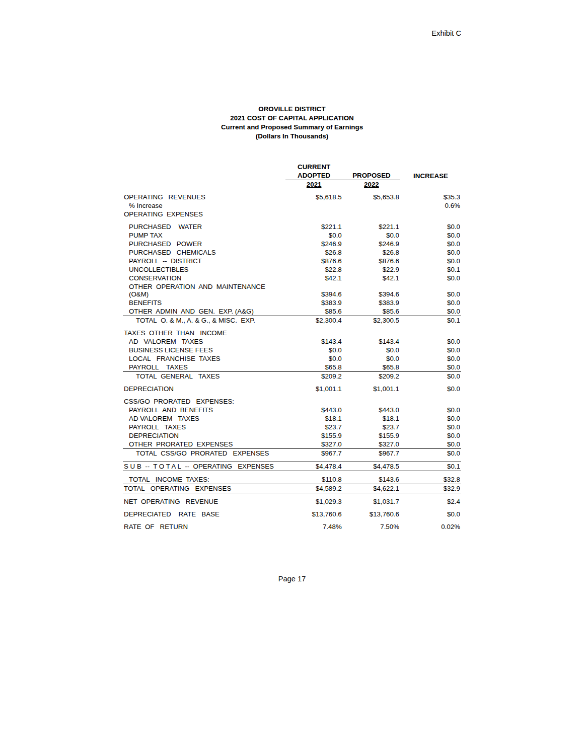Exhibit C
OROVILLE DISTRICT
2021 COST OF CAPITAL APPLICATION
Current and Proposed Summary of Earnings
(Dollars In Thousands)
| | CURRENT | | |
| | ADOPTED | PROPOSED | INCREASE |
| | 2021 | 2022 | |
| OPERATING REVENUES | $5,618.5 | $5,653.8 | $35.3 |
| % Increase | | | 0.6% |
| OPERATING EXPENSES | | | |
| PURCHASED WATER | $221.1 | $221.1 | $0.0 |
| PUMP TAX | $0.0 | $0.0 | $0.0 |
| PURCHASED POWER | $246.9 | $246.9 | $0.0 |
| PURCHASED CHEMICALS | $26.8 | $26.8 | $0.0 |
| PAYROLL -- DISTRICT | $876.6 | $876.6 | $0.0 |
| UNCOLLECTIBLES | $22.8 | $22.9 | $0.1 |
| CONSERVATION | $42.1 | $42.1 | $0.0 |
| OTHER OPERATION AND MAINTENANCE (O&M) | $394.6 | $394.6 | $0.0 |
| BENEFITS | $383.9 | $383.9 | $0.0 |
| OTHER ADMIN AND GEN. EXP. (A&G) | $85.6 | $85.6 | $0.0 |
| TOTAL O. & M., A. & G., & MISC. EXP. | $2,300.4 | $2,300.5 | $0.1 |
| TAXES OTHER THAN INCOME | | | |
| AD VALOREM TAXES | $143.4 | $143.4 | $0.0 |
| BUSINESS LICENSE FEES | $0.0 | $0.0 | $0.0 |
| LOCAL FRANCHISE TAXES | $0.0 | $0.0 | $0.0 |
| PAYROLL TAXES | $65.8 | $65.8 | $0.0 |
| TOTAL GENERAL TAXES | $209.2 | $209.2 | $0.0 |
| DEPRECIATION | $1,001.1 | $1,001.1 | $0.0 |
| CSS/GO PRORATED EXPENSES: | | | |
| PAYROLL AND BENEFITS | $443.0 | $443.0 | $0.0 |
| AD VALOREM TAXES | $18.1 | $18.1 | $0.0 |
| PAYROLL TAXES | $23.7 | $23.7 | $0.0 |
| DEPRECIATION | $155.9 | $155.9 | $0.0 |
| OTHER PRORATED EXPENSES | $327.0 | $327.0 | $0.0 |
| TOTAL CSS/GO PRORATED EXPENSES | $967.7 | $967.7 | $0.0 |
| S U B -- T O T A L -- OPERATING EXPENSES | $4,478.4 | $4,478.5 | $0.1 |
| TOTAL INCOME TAXES: | $110.8 | $143.6 | $32.8 |
| TOTAL OPERATING EXPENSES | $4,589.2 | $4,622.1 | $32.9 |
| NET OPERATING REVENUE | $1,029.3 | $1,031.7 | $2.4 |
| DEPRECIATED RATE BASE | $13,760.6 | $13,760.6 | $0.0 |
| RATE OF RETURN | 7.48% | 7.50% | 0.02% |
Page 17